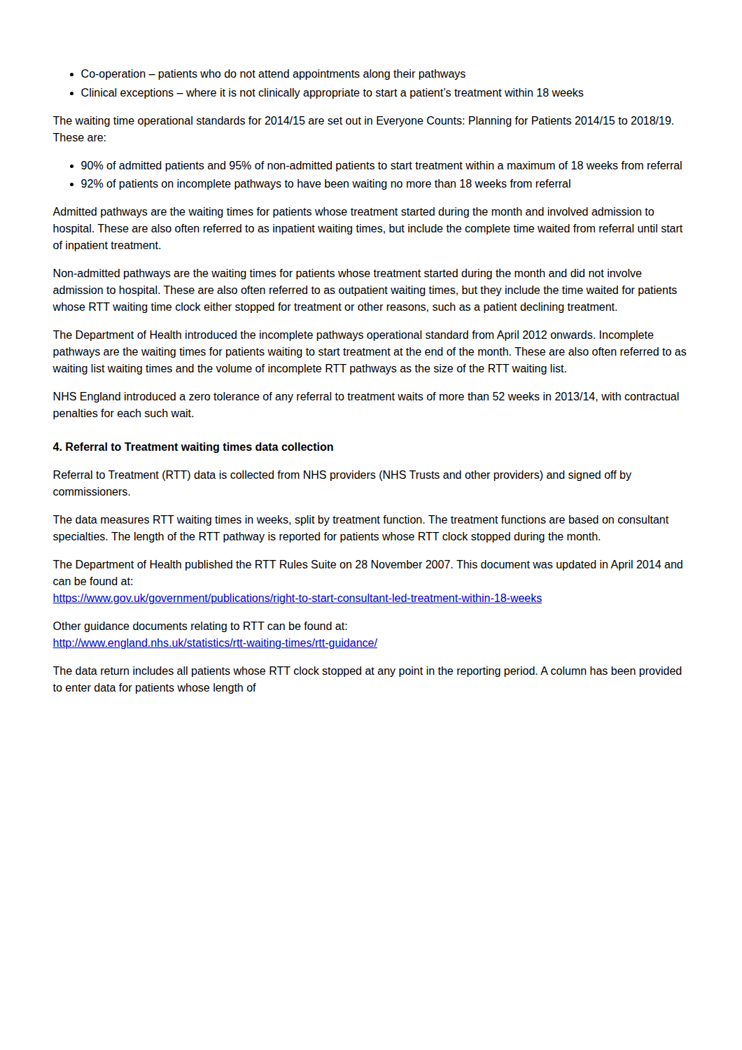Co-operation – patients who do not attend appointments along their pathways
Clinical exceptions – where it is not clinically appropriate to start a patient’s treatment within 18 weeks
The waiting time operational standards for 2014/15 are set out in Everyone Counts: Planning for Patients 2014/15 to 2018/19. These are:
90% of admitted patients and 95% of non-admitted patients to start treatment within a maximum of 18 weeks from referral
92% of patients on incomplete pathways to have been waiting no more than 18 weeks from referral
Admitted pathways are the waiting times for patients whose treatment started during the month and involved admission to hospital. These are also often referred to as inpatient waiting times, but include the complete time waited from referral until start of inpatient treatment.
Non-admitted pathways are the waiting times for patients whose treatment started during the month and did not involve admission to hospital. These are also often referred to as outpatient waiting times, but they include the time waited for patients whose RTT waiting time clock either stopped for treatment or other reasons, such as a patient declining treatment.
The Department of Health introduced the incomplete pathways operational standard from April 2012 onwards. Incomplete pathways are the waiting times for patients waiting to start treatment at the end of the month. These are also often referred to as waiting list waiting times and the volume of incomplete RTT pathways as the size of the RTT waiting list.
NHS England introduced a zero tolerance of any referral to treatment waits of more than 52 weeks in 2013/14, with contractual penalties for each such wait.
4. Referral to Treatment waiting times data collection
Referral to Treatment (RTT) data is collected from NHS providers (NHS Trusts and other providers) and signed off by commissioners.
The data measures RTT waiting times in weeks, split by treatment function. The treatment functions are based on consultant specialties. The length of the RTT pathway is reported for patients whose RTT clock stopped during the month.
The Department of Health published the RTT Rules Suite on 28 November 2007. This document was updated in April 2014 and can be found at:
https://www.gov.uk/government/publications/right-to-start-consultant-led-treatment-within-18-weeks
Other guidance documents relating to RTT can be found at:
http://www.england.nhs.uk/statistics/rtt-waiting-times/rtt-guidance/
The data return includes all patients whose RTT clock stopped at any point in the reporting period. A column has been provided to enter data for patients whose length of